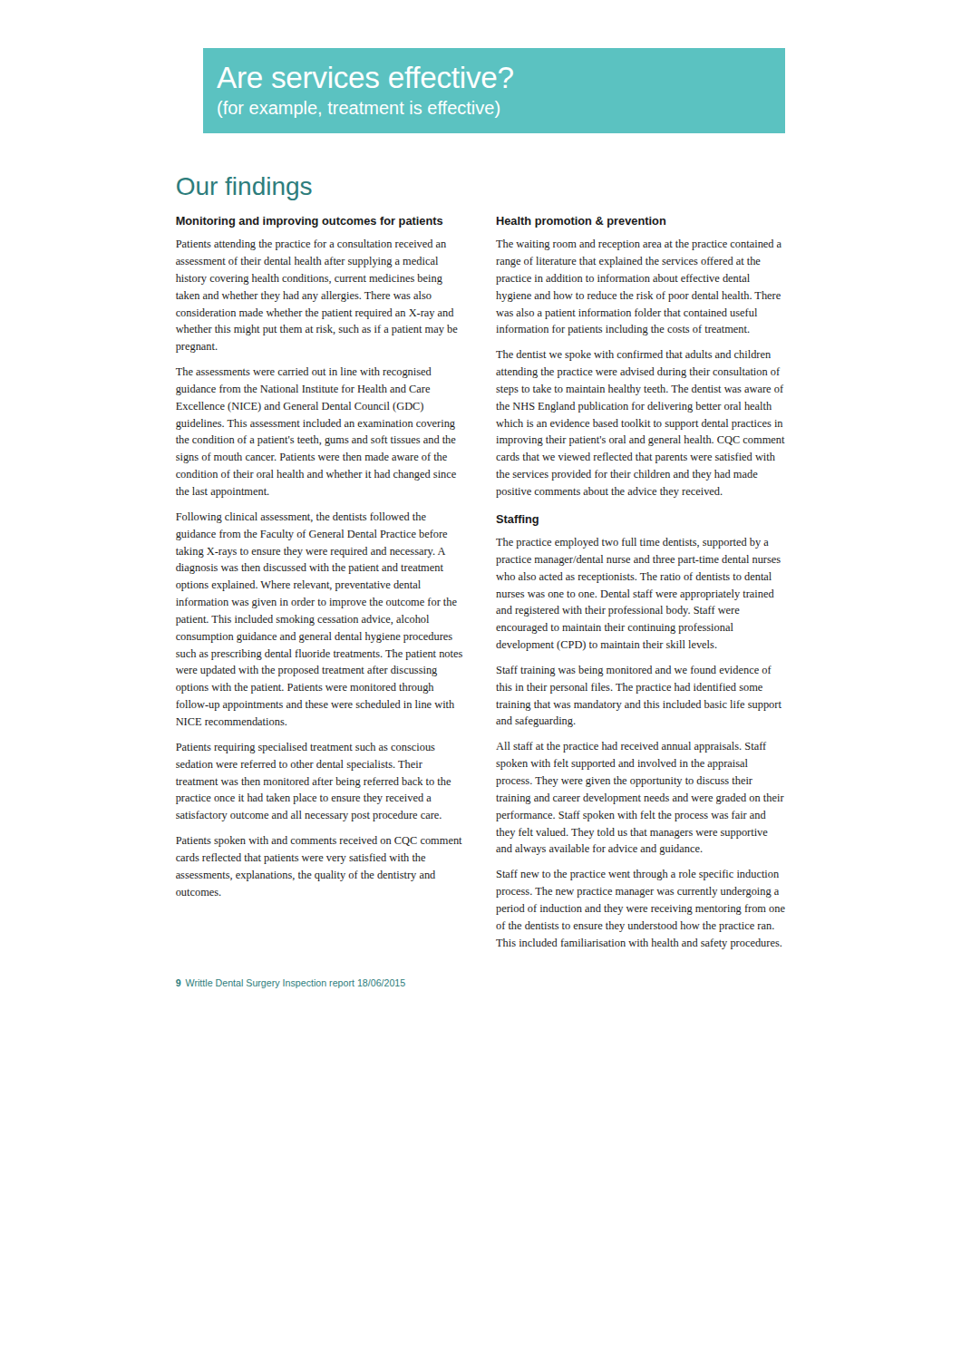Are services effective?
(for example, treatment is effective)
Our findings
Monitoring and improving outcomes for patients
Patients attending the practice for a consultation received an assessment of their dental health after supplying a medical history covering health conditions, current medicines being taken and whether they had any allergies. There was also consideration made whether the patient required an X-ray and whether this might put them at risk, such as if a patient may be pregnant.
The assessments were carried out in line with recognised guidance from the National Institute for Health and Care Excellence (NICE) and General Dental Council (GDC) guidelines. This assessment included an examination covering the condition of a patient's teeth, gums and soft tissues and the signs of mouth cancer. Patients were then made aware of the condition of their oral health and whether it had changed since the last appointment.
Following clinical assessment, the dentists followed the guidance from the Faculty of General Dental Practice before taking X-rays to ensure they were required and necessary. A diagnosis was then discussed with the patient and treatment options explained. Where relevant, preventative dental information was given in order to improve the outcome for the patient. This included smoking cessation advice, alcohol consumption guidance and general dental hygiene procedures such as prescribing dental fluoride treatments. The patient notes were updated with the proposed treatment after discussing options with the patient. Patients were monitored through follow-up appointments and these were scheduled in line with NICE recommendations.
Patients requiring specialised treatment such as conscious sedation were referred to other dental specialists. Their treatment was then monitored after being referred back to the practice once it had taken place to ensure they received a satisfactory outcome and all necessary post procedure care.
Patients spoken with and comments received on CQC comment cards reflected that patients were very satisfied with the assessments, explanations, the quality of the dentistry and outcomes.
Health promotion & prevention
The waiting room and reception area at the practice contained a range of literature that explained the services offered at the practice in addition to information about effective dental hygiene and how to reduce the risk of poor dental health. There was also a patient information folder that contained useful information for patients including the costs of treatment.
The dentist we spoke with confirmed that adults and children attending the practice were advised during their consultation of steps to take to maintain healthy teeth. The dentist was aware of the NHS England publication for delivering better oral health which is an evidence based toolkit to support dental practices in improving their patient's oral and general health. CQC comment cards that we viewed reflected that parents were satisfied with the services provided for their children and they had made positive comments about the advice they received.
Staffing
The practice employed two full time dentists, supported by a practice manager/dental nurse and three part-time dental nurses who also acted as receptionists. The ratio of dentists to dental nurses was one to one. Dental staff were appropriately trained and registered with their professional body. Staff were encouraged to maintain their continuing professional development (CPD) to maintain their skill levels.
Staff training was being monitored and we found evidence of this in their personal files. The practice had identified some training that was mandatory and this included basic life support and safeguarding.
All staff at the practice had received annual appraisals. Staff spoken with felt supported and involved in the appraisal process. They were given the opportunity to discuss their training and career development needs and were graded on their performance. Staff spoken with felt the process was fair and they felt valued. They told us that managers were supportive and always available for advice and guidance.
Staff new to the practice went through a role specific induction process. The new practice manager was currently undergoing a period of induction and they were receiving mentoring from one of the dentists to ensure they understood how the practice ran. This included familiarisation with health and safety procedures.
9 Writtle Dental Surgery Inspection report 18/06/2015